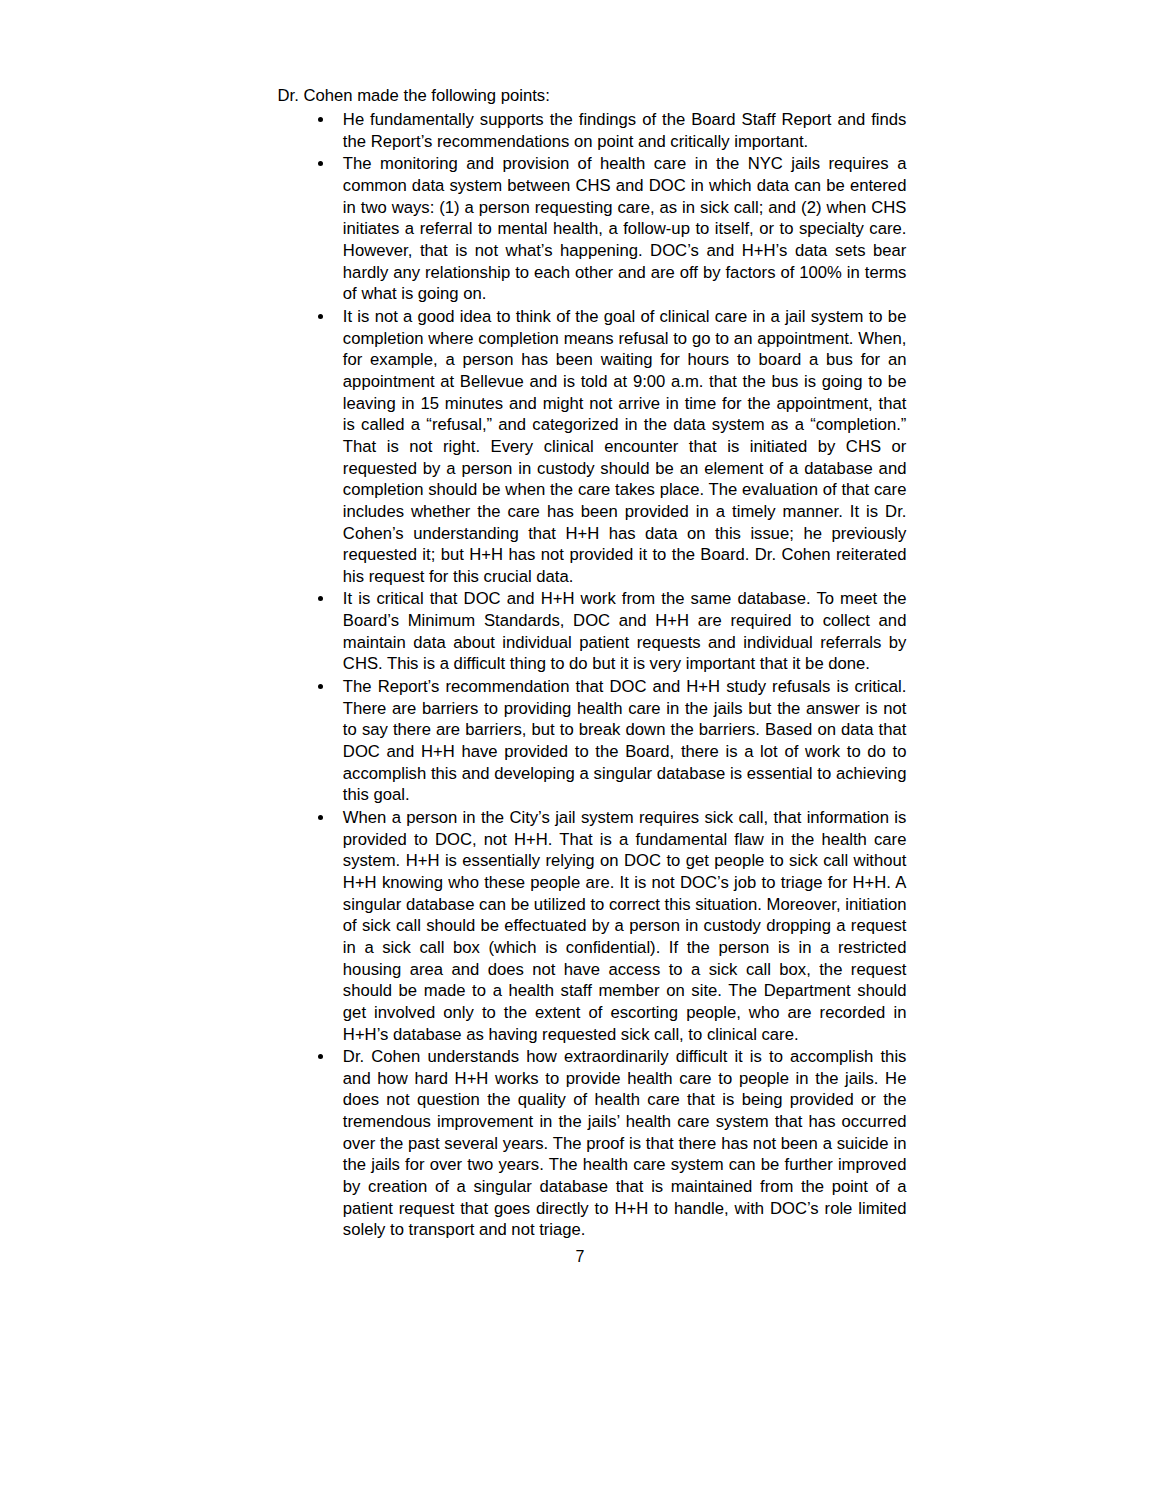Dr. Cohen made the following points:
He fundamentally supports the findings of the Board Staff Report and finds the Report’s recommendations on point and critically important.
The monitoring and provision of health care in the NYC jails requires a common data system between CHS and DOC in which data can be entered in two ways: (1) a person requesting care, as in sick call; and (2) when CHS initiates a referral to mental health, a follow-up to itself, or to specialty care. However, that is not what’s happening. DOC’s and H+H’s data sets bear hardly any relationship to each other and are off by factors of 100% in terms of what is going on.
It is not a good idea to think of the goal of clinical care in a jail system to be completion where completion means refusal to go to an appointment. When, for example, a person has been waiting for hours to board a bus for an appointment at Bellevue and is told at 9:00 a.m. that the bus is going to be leaving in 15 minutes and might not arrive in time for the appointment, that is called a “refusal,” and categorized in the data system as a “completion.” That is not right. Every clinical encounter that is initiated by CHS or requested by a person in custody should be an element of a database and completion should be when the care takes place. The evaluation of that care includes whether the care has been provided in a timely manner. It is Dr. Cohen’s understanding that H+H has data on this issue; he previously requested it; but H+H has not provided it to the Board. Dr. Cohen reiterated his request for this crucial data.
It is critical that DOC and H+H work from the same database. To meet the Board’s Minimum Standards, DOC and H+H are required to collect and maintain data about individual patient requests and individual referrals by CHS. This is a difficult thing to do but it is very important that it be done.
The Report’s recommendation that DOC and H+H study refusals is critical. There are barriers to providing health care in the jails but the answer is not to say there are barriers, but to break down the barriers. Based on data that DOC and H+H have provided to the Board, there is a lot of work to do to accomplish this and developing a singular database is essential to achieving this goal.
When a person in the City’s jail system requires sick call, that information is provided to DOC, not H+H. That is a fundamental flaw in the health care system. H+H is essentially relying on DOC to get people to sick call without H+H knowing who these people are. It is not DOC’s job to triage for H+H. A singular database can be utilized to correct this situation. Moreover, initiation of sick call should be effectuated by a person in custody dropping a request in a sick call box (which is confidential). If the person is in a restricted housing area and does not have access to a sick call box, the request should be made to a health staff member on site. The Department should get involved only to the extent of escorting people, who are recorded in H+H’s database as having requested sick call, to clinical care.
Dr. Cohen understands how extraordinarily difficult it is to accomplish this and how hard H+H works to provide health care to people in the jails. He does not question the quality of health care that is being provided or the tremendous improvement in the jails’ health care system that has occurred over the past several years. The proof is that there has not been a suicide in the jails for over two years. The health care system can be further improved by creation of a singular database that is maintained from the point of a patient request that goes directly to H+H to handle, with DOC’s role limited solely to transport and not triage.
7